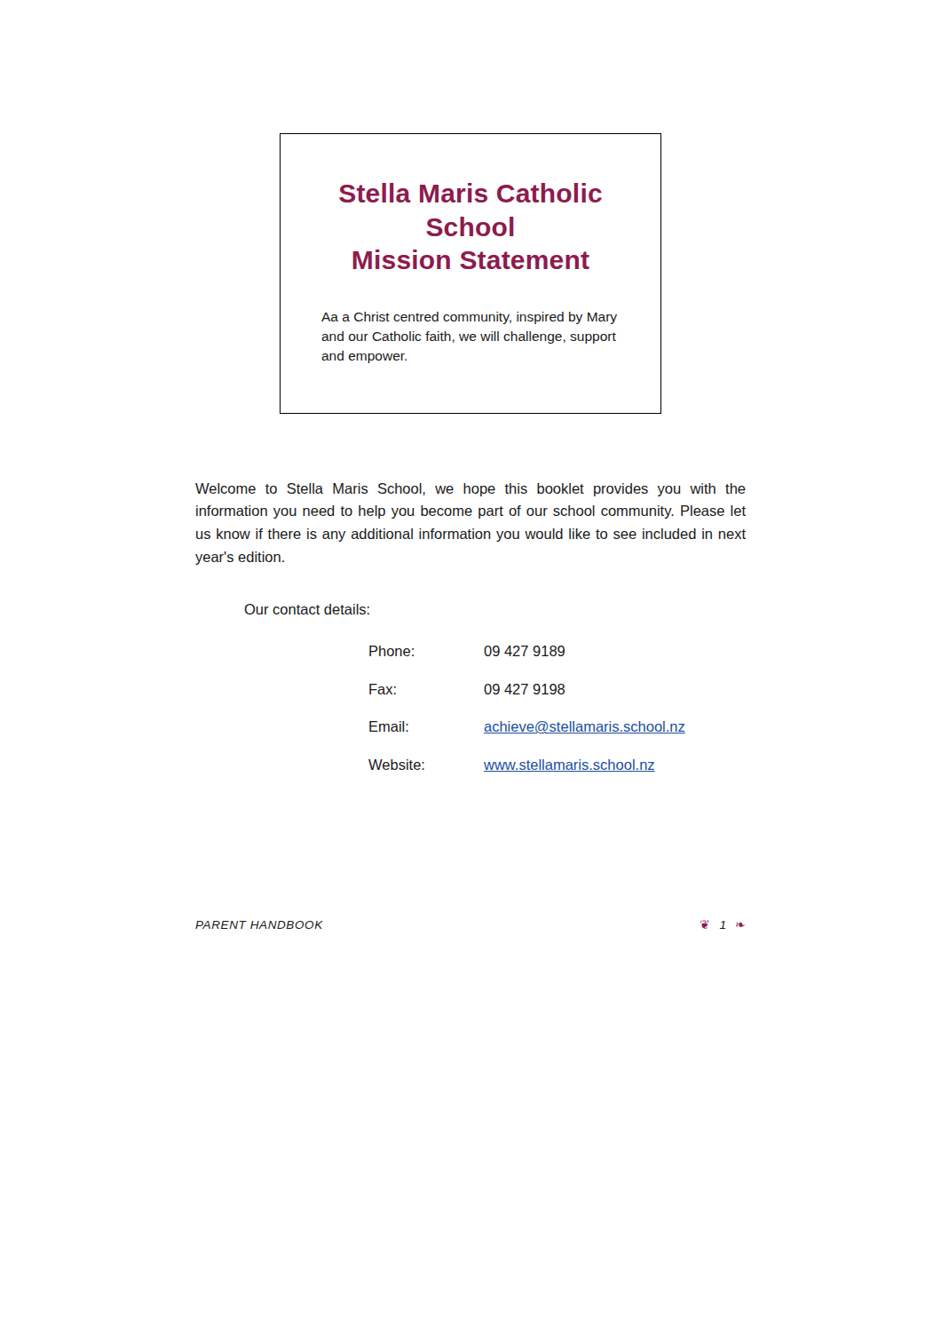Stella Maris Catholic School
Mission Statement
Aa a Christ centred community, inspired by Mary and our Catholic faith, we will challenge, support and empower.
Welcome to Stella Maris School, we hope this booklet provides you with the information you need to help you become part of our school community. Please let us know if there is any additional information you would like to see included in next year's edition.
Our contact details:
| Phone: | 09 427 9189 |
| Fax: | 09 427 9198 |
| Email: | achieve@stellamaris.school.nz |
| Website: | www.stellamaris.school.nz |
PARENT HANDBOOK ❦1❧